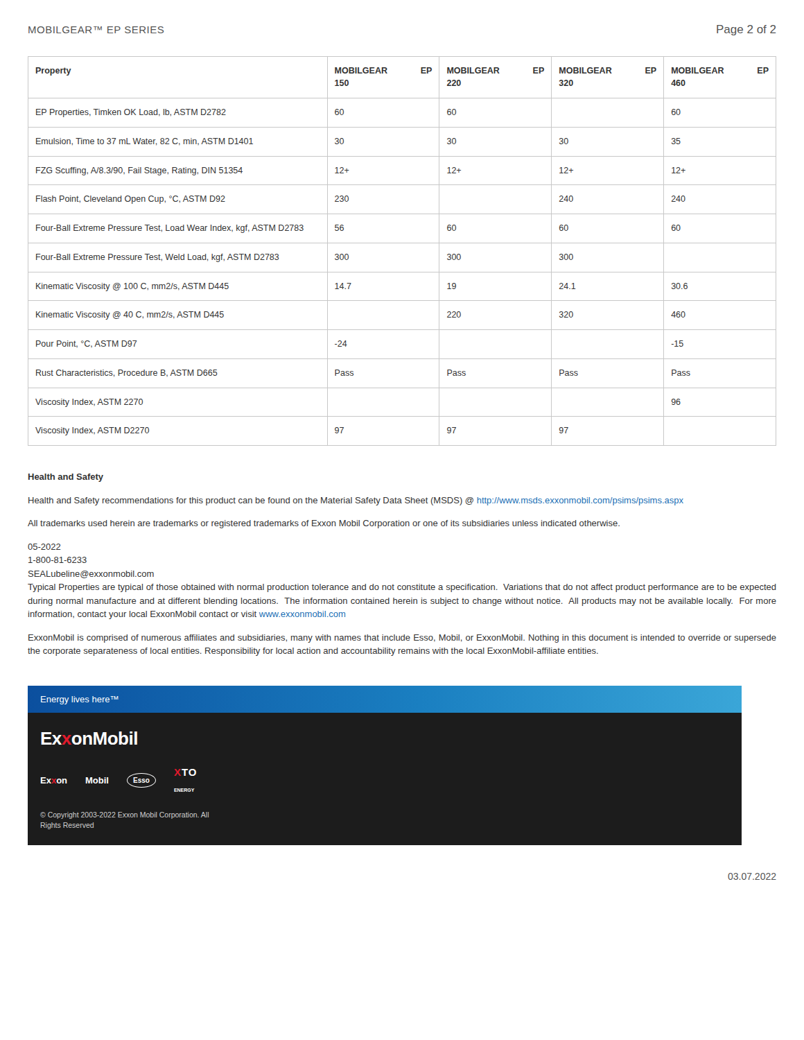MOBILGEAR™ EP SERIES
Page 2 of 2
| Property | MOBILGEAR EP 150 | MOBILGEAR EP 220 | MOBILGEAR EP 320 | MOBILGEAR EP 460 |
| --- | --- | --- | --- | --- |
| EP Properties, Timken OK Load, lb, ASTM D2782 | 60 | 60 | | 60 |
| Emulsion, Time to 37 mL Water, 82 C, min, ASTM D1401 | 30 | 30 | 30 | 35 |
| FZG Scuffing, A/8.3/90, Fail Stage, Rating, DIN 51354 | 12+ | 12+ | 12+ | 12+ |
| Flash Point, Cleveland Open Cup, °C, ASTM D92 | 230 | | 240 | 240 |
| Four-Ball Extreme Pressure Test, Load Wear Index, kgf, ASTM D2783 | 56 | 60 | 60 | 60 |
| Four-Ball Extreme Pressure Test, Weld Load, kgf, ASTM D2783 | 300 | 300 | 300 | |
| Kinematic Viscosity @ 100 C, mm2/s, ASTM D445 | 14.7 | 19 | 24.1 | 30.6 |
| Kinematic Viscosity @ 40 C, mm2/s, ASTM D445 | | 220 | 320 | 460 |
| Pour Point, °C, ASTM D97 | -24 | | | -15 |
| Rust Characteristics, Procedure B, ASTM D665 | Pass | Pass | Pass | Pass |
| Viscosity Index, ASTM 2270 | | | | 96 |
| Viscosity Index, ASTM D2270 | 97 | 97 | 97 | |
Health and Safety
Health and Safety recommendations for this product can be found on the Material Safety Data Sheet (MSDS) @ http://www.msds.exxonmobil.com/psims/psims.aspx
All trademarks used herein are trademarks or registered trademarks of Exxon Mobil Corporation or one of its subsidiaries unless indicated otherwise.
05-2022
1-800-81-6233
SEALubeline@exxonmobil.com
Typical Properties are typical of those obtained with normal production tolerance and do not constitute a specification. Variations that do not affect product performance are to be expected during normal manufacture and at different blending locations. The information contained herein is subject to change without notice. All products may not be available locally. For more information, contact your local ExxonMobil contact or visit www.exxonmobil.com
ExxonMobil is comprised of numerous affiliates and subsidiaries, many with names that include Esso, Mobil, or ExxonMobil. Nothing in this document is intended to override or supersede the corporate separateness of local entities. Responsibility for local action and accountability remains with the local ExxonMobil-affiliate entities.
Energy lives here™
ExxonMobil
Exxon Mobil Esso XTO
ENERGY
© Copyright 2003-2022 Exxon Mobil Corporation. All
Rights Reserved
03.07.2022